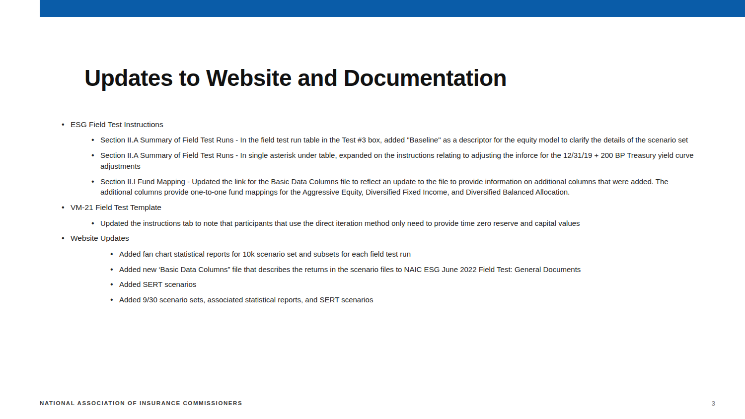Updates to Website and Documentation
ESG Field Test Instructions
Section II.A Summary of Field Test Runs - In the field test run table in the Test #3 box, added "Baseline" as a descriptor for the equity model to clarify the details of the scenario set
Section II.A Summary of Field Test Runs - In single asterisk under table, expanded on the instructions relating to adjusting the inforce for the 12/31/19 + 200 BP Treasury yield curve adjustments
Section II.I Fund Mapping - Updated the link for the Basic Data Columns file to reflect an update to the file to provide information on additional columns that were added. The additional columns provide one-to-one fund mappings for the Aggressive Equity, Diversified Fixed Income, and Diversified Balanced Allocation.
VM-21 Field Test Template
Updated the instructions tab to note that participants that use the direct iteration method only need to provide time zero reserve and capital values
Website Updates
Added fan chart statistical reports for 10k scenario set and subsets for each field test run
Added new ‘Basic Data Columns” file that describes the returns in the scenario files to NAIC ESG June 2022 Field Test: General Documents
Added SERT scenarios
Added 9/30 scenario sets, associated statistical reports, and SERT scenarios
NATIONAL ASSOCIATION OF INSURANCE COMMISSIONERS
3